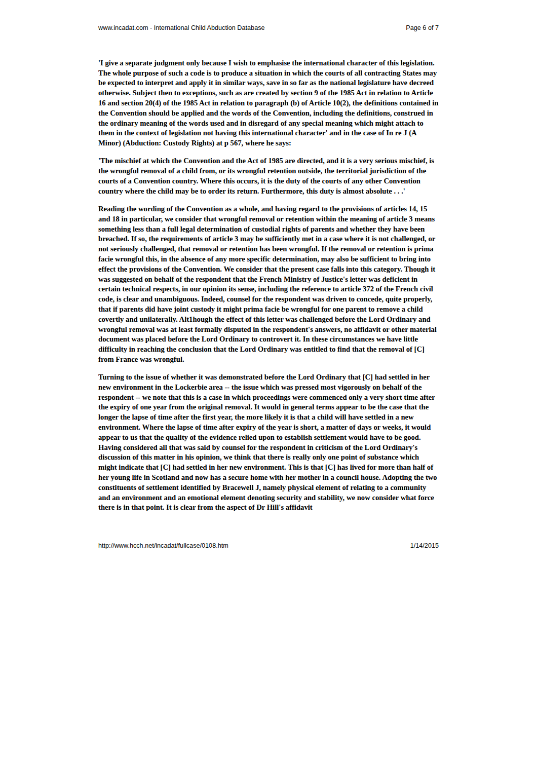www.incadat.com - International Child Abduction Database Page 6 of 7
'I give a separate judgment only because I wish to emphasise the international character of this legislation. The whole purpose of such a code is to produce a situation in which the courts of all contracting States may be expected to interpret and apply it in similar ways, save in so far as the national legislature have decreed otherwise. Subject then to exceptions, such as are created by section 9 of the 1985 Act in relation to Article 16 and section 20(4) of the 1985 Act in relation to paragraph (b) of Article 10(2), the definitions contained in the Convention should be applied and the words of the Convention, including the definitions, construed in the ordinary meaning of the words used and in disregard of any special meaning which might attach to them in the context of legislation not having this international character' and in the case of In re J (A Minor) (Abduction: Custody Rights) at p 567, where he says:
'The mischief at which the Convention and the Act of 1985 are directed, and it is a very serious mischief, is the wrongful removal of a child from, or its wrongful retention outside, the territorial jurisdiction of the courts of a Convention country. Where this occurs, it is the duty of the courts of any other Convention country where the child may be to order its return. Furthermore, this duty is almost absolute . . .'
Reading the wording of the Convention as a whole, and having regard to the provisions of articles 14, 15 and 18 in particular, we consider that wrongful removal or retention within the meaning of article 3 means something less than a full legal determination of custodial rights of parents and whether they have been breached. If so, the requirements of article 3 may be sufficiently met in a case where it is not challenged, or not seriously challenged, that removal or retention has been wrongful. If the removal or retention is prima facie wrongful this, in the absence of any more specific determination, may also be sufficient to bring into effect the provisions of the Convention. We consider that the present case falls into this category. Though it was suggested on behalf of the respondent that the French Ministry of Justice's letter was deficient in certain technical respects, in our opinion its sense, including the reference to article 372 of the French civil code, is clear and unambiguous. Indeed, counsel for the respondent was driven to concede, quite properly, that if parents did have joint custody it might prima facie be wrongful for one parent to remove a child covertly and unilaterally. Alt1hough the effect of this letter was challenged before the Lord Ordinary and wrongful removal was at least formally disputed in the respondent's answers, no affidavit or other material document was placed before the Lord Ordinary to controvert it. In these circumstances we have little difficulty in reaching the conclusion that the Lord Ordinary was entitled to find that the removal of [C] from France was wrongful.
Turning to the issue of whether it was demonstrated before the Lord Ordinary that [C] had settled in her new environment in the Lockerbie area -- the issue which was pressed most vigorously on behalf of the respondent -- we note that this is a case in which proceedings were commenced only a very short time after the expiry of one year from the original removal. It would in general terms appear to be the case that the longer the lapse of time after the first year, the more likely it is that a child will have settled in a new environment. Where the lapse of time after expiry of the year is short, a matter of days or weeks, it would appear to us that the quality of the evidence relied upon to establish settlement would have to be good. Having considered all that was said by counsel for the respondent in criticism of the Lord Ordinary's discussion of this matter in his opinion, we think that there is really only one point of substance which might indicate that [C] had settled in her new environment. This is that [C] has lived for more than half of her young life in Scotland and now has a secure home with her mother in a council house. Adopting the two constituents of settlement identified by Bracewell J, namely physical element of relating to a community and an environment and an emotional element denoting security and stability, we now consider what force there is in that point. It is clear from the aspect of Dr Hill's affidavit
http://www.hcch.net/incadat/fullcase/0108.htm 1/14/2015